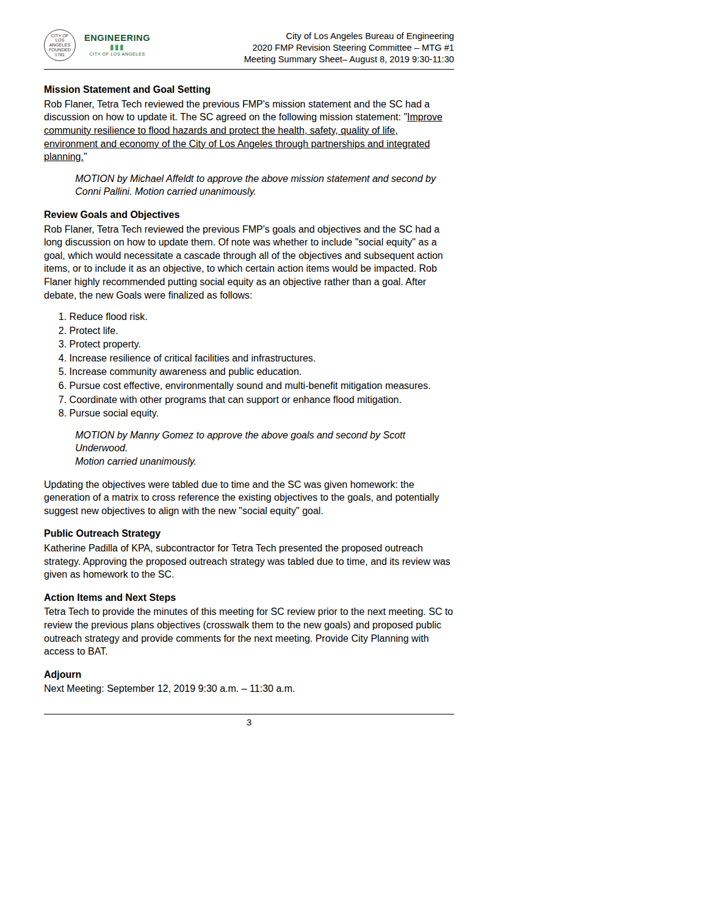CITY OF
LOS ANGELES
FOUNDED 1781
ENGINEERING ▮▮▮ CITY OF LOS ANGELES
City of Los Angeles Bureau of Engineering
2020 FMP Revision Steering Committee – MTG #1
Meeting Summary Sheet– August 8, 2019 9:30-11:30
Mission Statement and Goal Setting
Rob Flaner, Tetra Tech reviewed the previous FMP's mission statement and the SC had a discussion on how to update it. The SC agreed on the following mission statement: "Improve community resilience to flood hazards and protect the health, safety, quality of life, environment and economy of the City of Los Angeles through partnerships and integrated planning."
MOTION by Michael Affeldt to approve the above mission statement and second by
Conni Pallini. Motion carried unanimously.
Review Goals and Objectives
Rob Flaner, Tetra Tech reviewed the previous FMP's goals and objectives and the SC had a long discussion on how to update them. Of note was whether to include "social equity" as a goal, which would necessitate a cascade through all of the objectives and subsequent action items, or to include it as an objective, to which certain action items would be impacted. Rob Flaner highly recommended putting social equity as an objective rather than a goal. After debate, the new Goals were finalized as follows:
Reduce flood risk.
Protect life.
Protect property.
Increase resilience of critical facilities and infrastructures.
Increase community awareness and public education.
Pursue cost effective, environmentally sound and multi-benefit mitigation measures.
Coordinate with other programs that can support or enhance flood mitigation.
Pursue social equity.
MOTION by Manny Gomez to approve the above goals and second by Scott Underwood.
Motion carried unanimously.
Updating the objectives were tabled due to time and the SC was given homework: the generation of a matrix to cross reference the existing objectives to the goals, and potentially suggest new objectives to align with the new "social equity" goal.
Public Outreach Strategy
Katherine Padilla of KPA, subcontractor for Tetra Tech presented the proposed outreach strategy. Approving the proposed outreach strategy was tabled due to time, and its review was given as homework to the SC.
Action Items and Next Steps
Tetra Tech to provide the minutes of this meeting for SC review prior to the next meeting. SC to review the previous plans objectives (crosswalk them to the new goals) and proposed public outreach strategy and provide comments for the next meeting. Provide City Planning with access to BAT.
Adjourn
Next Meeting: September 12, 2019 9:30 a.m. – 11:30 a.m.
3